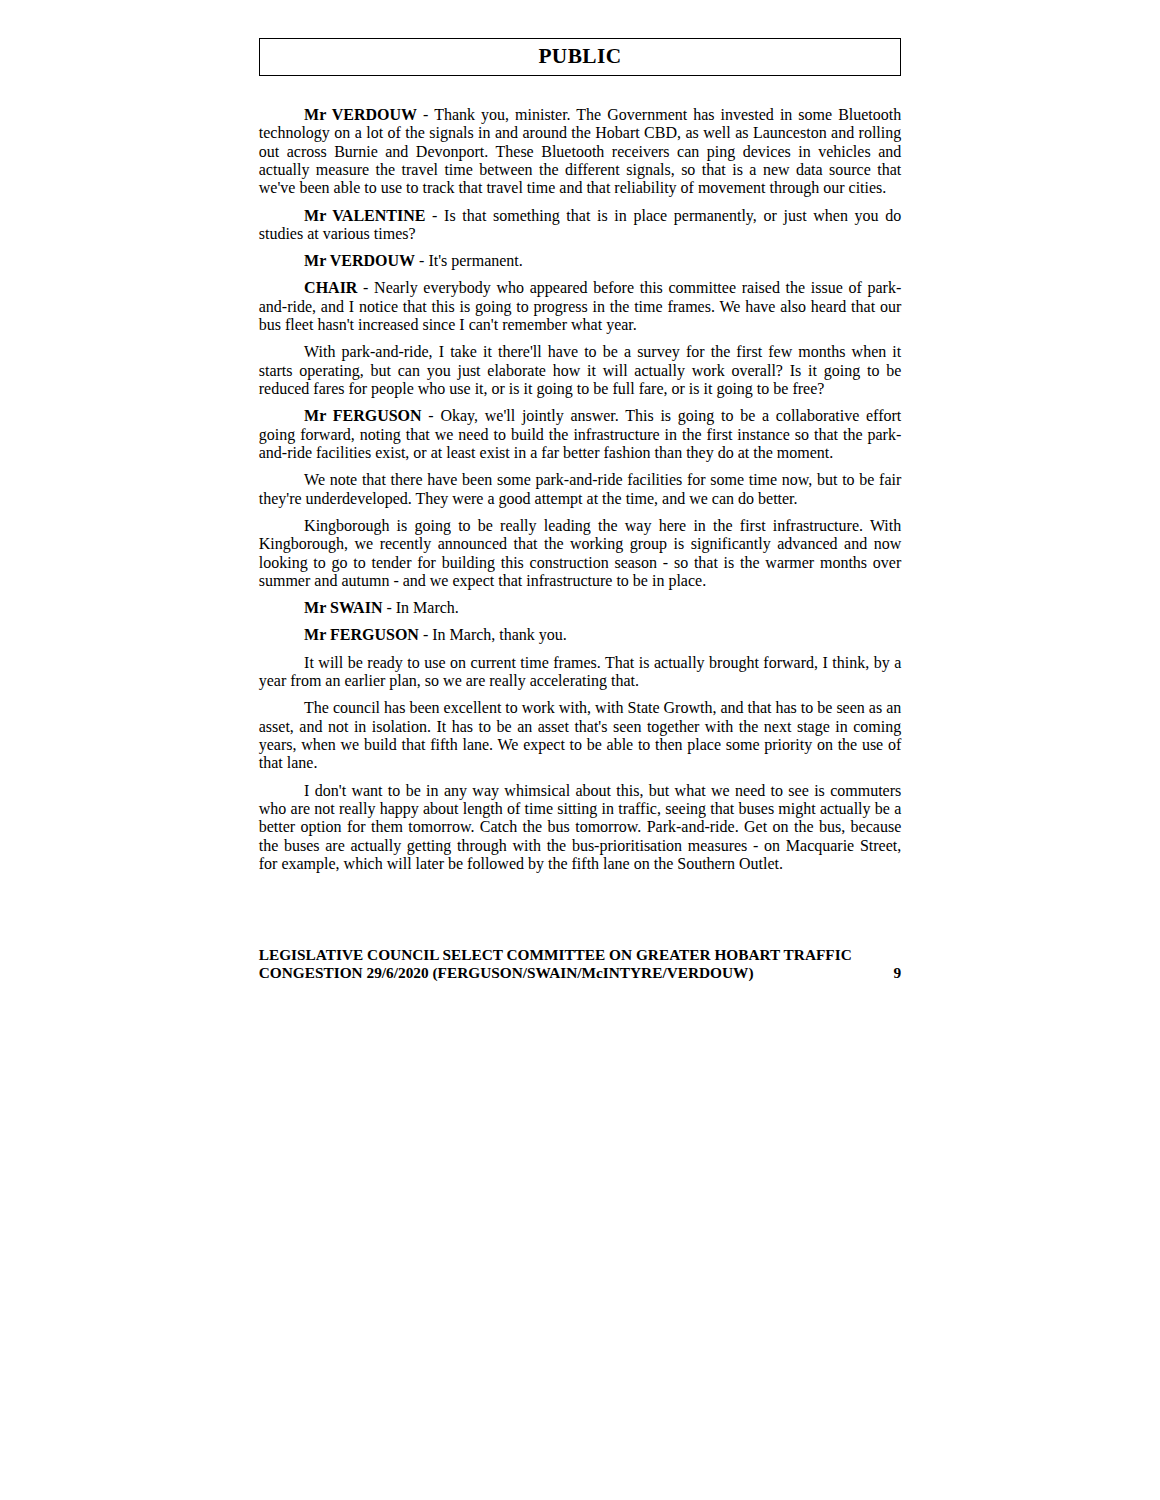PUBLIC
Mr VERDOUW - Thank you, minister. The Government has invested in some Bluetooth technology on a lot of the signals in and around the Hobart CBD, as well as Launceston and rolling out across Burnie and Devonport. These Bluetooth receivers can ping devices in vehicles and actually measure the travel time between the different signals, so that is a new data source that we've been able to use to track that travel time and that reliability of movement through our cities.
Mr VALENTINE - Is that something that is in place permanently, or just when you do studies at various times?
Mr VERDOUW - It's permanent.
CHAIR - Nearly everybody who appeared before this committee raised the issue of park-and-ride, and I notice that this is going to progress in the time frames. We have also heard that our bus fleet hasn't increased since I can't remember what year.
With park-and-ride, I take it there'll have to be a survey for the first few months when it starts operating, but can you just elaborate how it will actually work overall? Is it going to be reduced fares for people who use it, or is it going to be full fare, or is it going to be free?
Mr FERGUSON - Okay, we'll jointly answer. This is going to be a collaborative effort going forward, noting that we need to build the infrastructure in the first instance so that the park-and-ride facilities exist, or at least exist in a far better fashion than they do at the moment.
We note that there have been some park-and-ride facilities for some time now, but to be fair they're underdeveloped. They were a good attempt at the time, and we can do better.
Kingborough is going to be really leading the way here in the first infrastructure. With Kingborough, we recently announced that the working group is significantly advanced and now looking to go to tender for building this construction season - so that is the warmer months over summer and autumn - and we expect that infrastructure to be in place.
Mr SWAIN - In March.
Mr FERGUSON - In March, thank you.
It will be ready to use on current time frames. That is actually brought forward, I think, by a year from an earlier plan, so we are really accelerating that.
The council has been excellent to work with, with State Growth, and that has to be seen as an asset, and not in isolation. It has to be an asset that's seen together with the next stage in coming years, when we build that fifth lane. We expect to be able to then place some priority on the use of that lane.
I don't want to be in any way whimsical about this, but what we need to see is commuters who are not really happy about length of time sitting in traffic, seeing that buses might actually be a better option for them tomorrow. Catch the bus tomorrow. Park-and-ride. Get on the bus, because the buses are actually getting through with the bus-prioritisation measures - on Macquarie Street, for example, which will later be followed by the fifth lane on the Southern Outlet.
LEGISLATIVE COUNCIL SELECT COMMITTEE ON GREATER HOBART TRAFFIC CONGESTION 29/6/2020 (FERGUSON/SWAIN/McINTYRE/VERDOUW)9